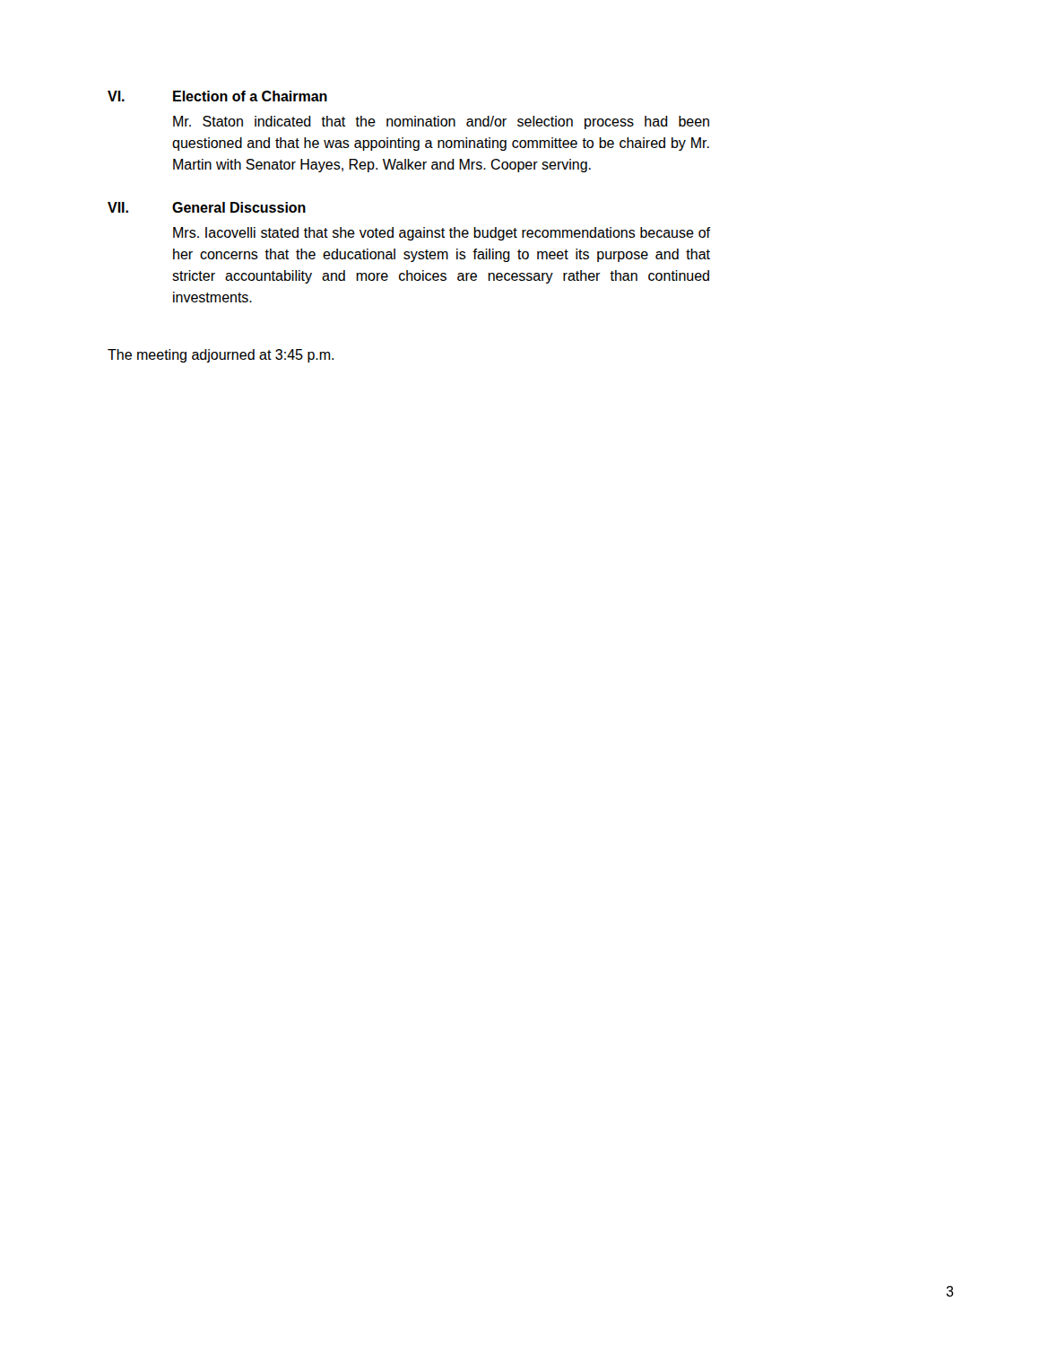VI. Election of a Chairman
Mr. Staton indicated that the nomination and/or selection process had been questioned and that he was appointing a nominating committee to be chaired by Mr. Martin with Senator Hayes, Rep. Walker and Mrs. Cooper serving.
VII. General Discussion
Mrs. Iacovelli stated that she voted against the budget recommendations because of her concerns that the educational system is failing to meet its purpose and that stricter accountability and more choices are necessary rather than continued investments.
The meeting adjourned at 3:45 p.m.
3